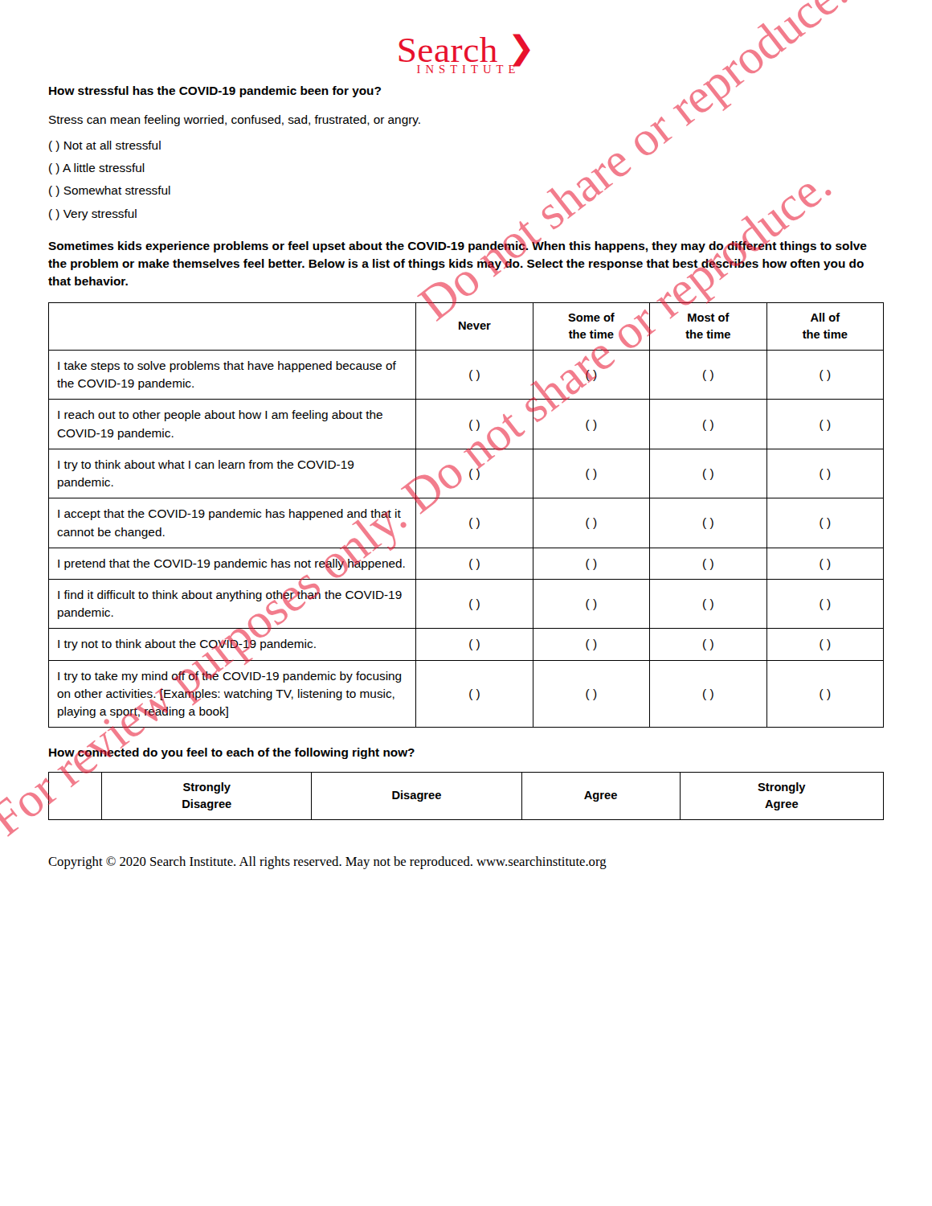Do not share or reproduce. For review purposes only. Do not share or reproduce.
Search ❯ INSTITUTE
How stressful has the COVID-19 pandemic been for you?
Stress can mean feeling worried, confused, sad, frustrated, or angry.
( ) Not at all stressful
( ) A little stressful
( ) Somewhat stressful
( ) Very stressful
Sometimes kids experience problems or feel upset about the COVID-19 pandemic. When this happens, they may do different things to solve the problem or make themselves feel better. Below is a list of things kids may do. Select the response that best describes how often you do that behavior.
| | Never | Some of the time | Most of the time | All of the time |
| --- | --- | --- | --- | --- |
| I take steps to solve problems that have happened because of the COVID-19 pandemic. | ( ) | ( ) | ( ) | ( ) |
| I reach out to other people about how I am feeling about the COVID-19 pandemic. | ( ) | ( ) | ( ) | ( ) |
| I try to think about what I can learn from the COVID-19 pandemic. | ( ) | ( ) | ( ) | ( ) |
| I accept that the COVID-19 pandemic has happened and that it cannot be changed. | ( ) | ( ) | ( ) | ( ) |
| I pretend that the COVID-19 pandemic has not really happened. | ( ) | ( ) | ( ) | ( ) |
| I find it difficult to think about anything other than the COVID-19 pandemic. | ( ) | ( ) | ( ) | ( ) |
| I try not to think about the COVID-19 pandemic. | ( ) | ( ) | ( ) | ( ) |
| I try to take my mind off of the COVID-19 pandemic by focusing on other activities. [Examples: watching TV, listening to music, playing a sport, reading a book] | ( ) | ( ) | ( ) | ( ) |
How connected do you feel to each of the following right now?
| | Strongly Disagree | Disagree | Agree | Strongly Agree |
| --- | --- | --- | --- | --- |
Copyright © 2020 Search Institute. All rights reserved. May not be reproduced. www.searchinstitute.org